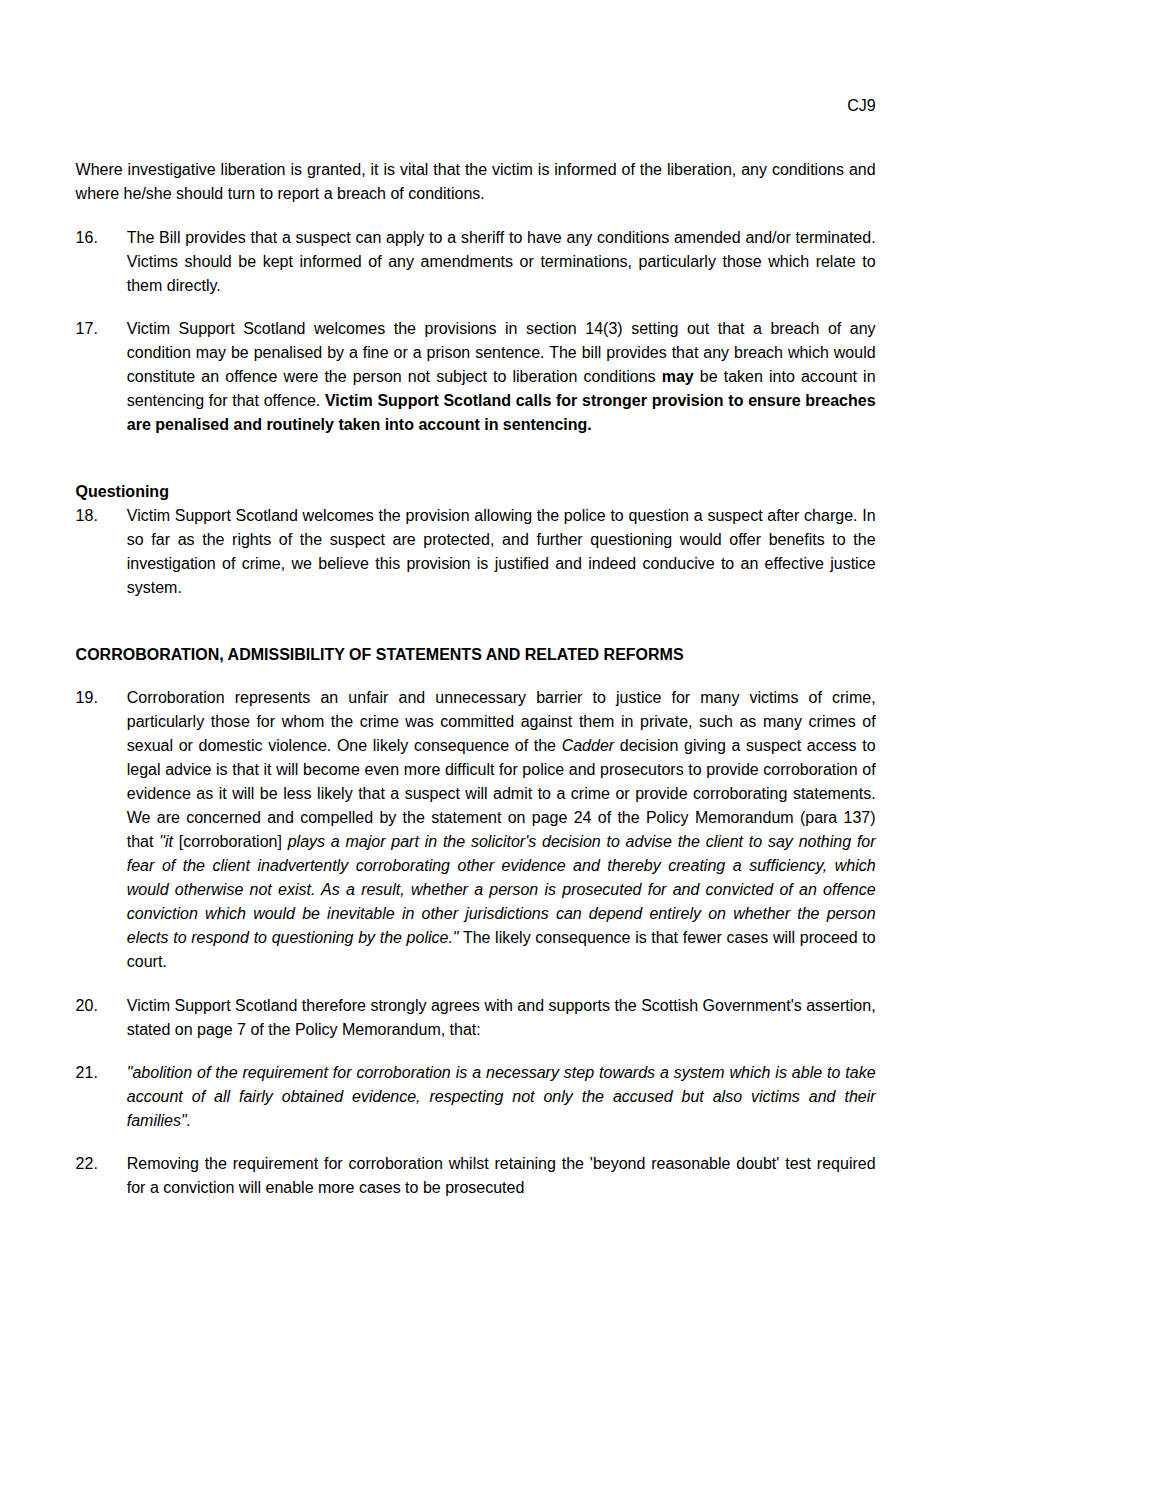CJ9
Where investigative liberation is granted, it is vital that the victim is informed of the liberation, any conditions and where he/she should turn to report a breach of conditions.
16.
The Bill provides that a suspect can apply to a sheriff to have any conditions amended and/or terminated. Victims should be kept informed of any amendments or terminations, particularly those which relate to them directly.
17.
Victim Support Scotland welcomes the provisions in section 14(3) setting out that a breach of any condition may be penalised by a fine or a prison sentence. The bill provides that any breach which would constitute an offence were the person not subject to liberation conditions may be taken into account in sentencing for that offence. Victim Support Scotland calls for stronger provision to ensure breaches are penalised and routinely taken into account in sentencing.
Questioning
18.
Victim Support Scotland welcomes the provision allowing the police to question a suspect after charge. In so far as the rights of the suspect are protected, and further questioning would offer benefits to the investigation of crime, we believe this provision is justified and indeed conducive to an effective justice system.
CORROBORATION, ADMISSIBILITY OF STATEMENTS AND RELATED REFORMS
19.
Corroboration represents an unfair and unnecessary barrier to justice for many victims of crime, particularly those for whom the crime was committed against them in private, such as many crimes of sexual or domestic violence. One likely consequence of the Cadder decision giving a suspect access to legal advice is that it will become even more difficult for police and prosecutors to provide corroboration of evidence as it will be less likely that a suspect will admit to a crime or provide corroborating statements. We are concerned and compelled by the statement on page 24 of the Policy Memorandum (para 137) that "it [corroboration] plays a major part in the solicitor's decision to advise the client to say nothing for fear of the client inadvertently corroborating other evidence and thereby creating a sufficiency, which would otherwise not exist. As a result, whether a person is prosecuted for and convicted of an offence conviction which would be inevitable in other jurisdictions can depend entirely on whether the person elects to respond to questioning by the police." The likely consequence is that fewer cases will proceed to court.
20.
Victim Support Scotland therefore strongly agrees with and supports the Scottish Government's assertion, stated on page 7 of the Policy Memorandum, that:
21.
"abolition of the requirement for corroboration is a necessary step towards a system which is able to take account of all fairly obtained evidence, respecting not only the accused but also victims and their families".
22.
Removing the requirement for corroboration whilst retaining the 'beyond reasonable doubt' test required for a conviction will enable more cases to be prosecuted